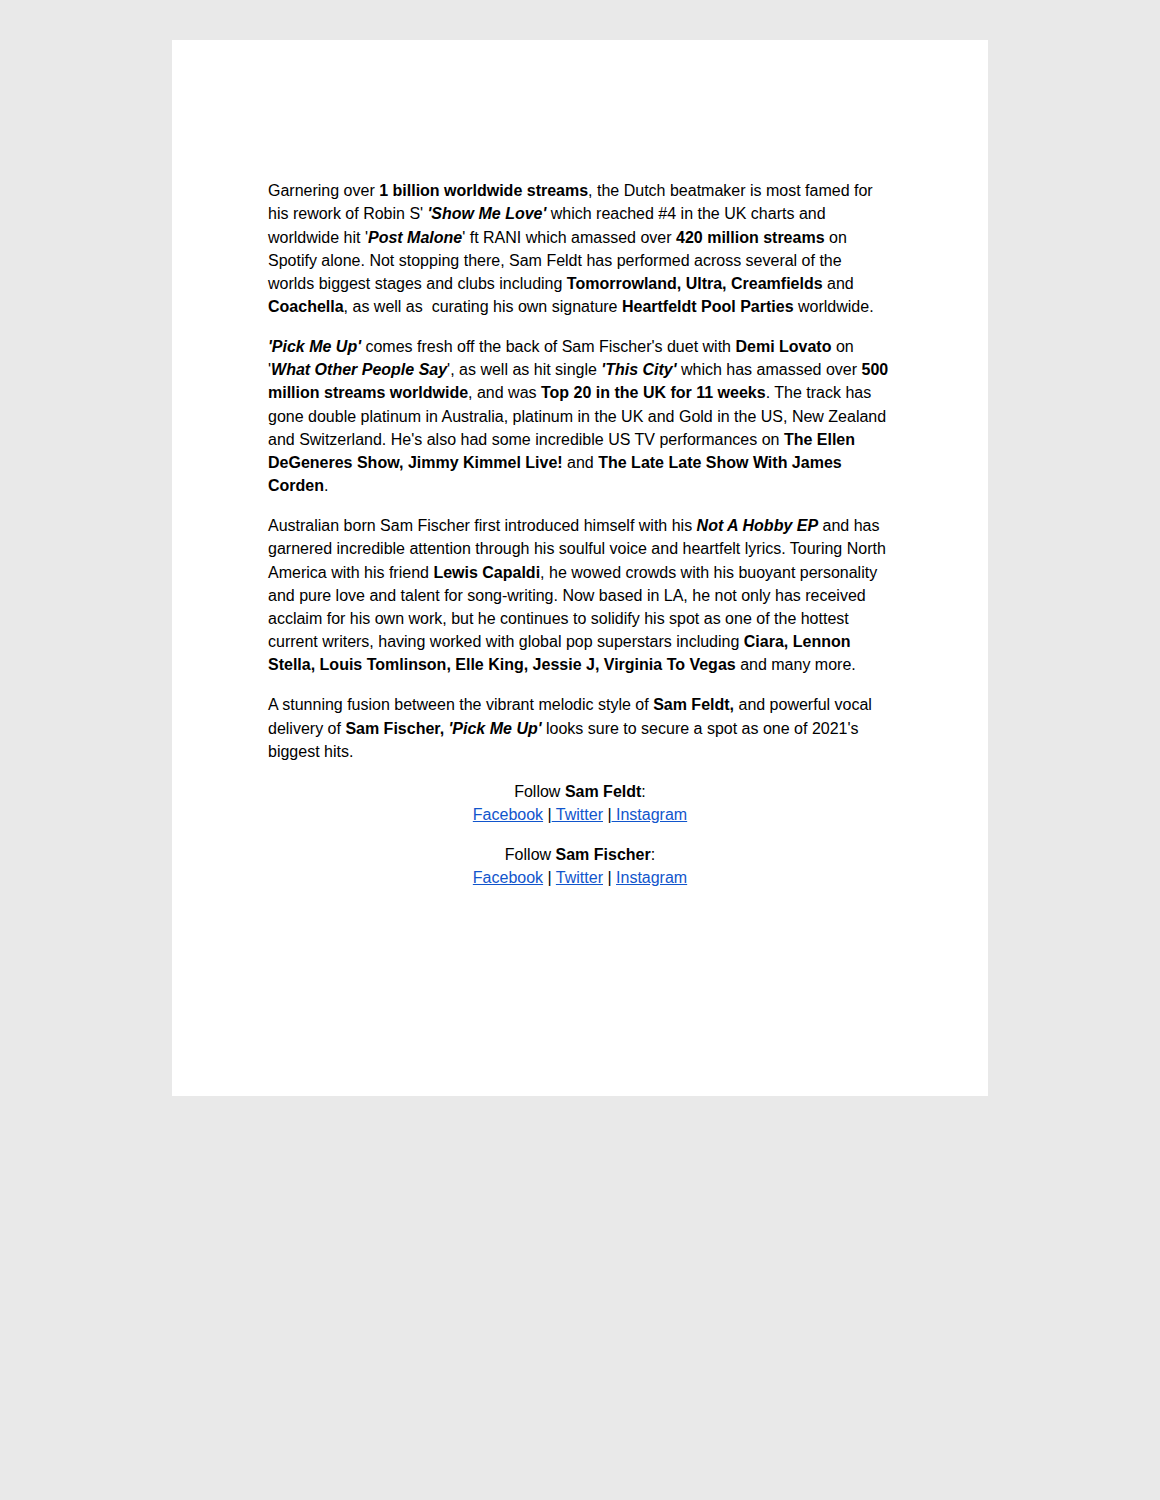Garnering over 1 billion worldwide streams, the Dutch beatmaker is most famed for his rework of Robin S' 'Show Me Love' which reached #4 in the UK charts and worldwide hit 'Post Malone' ft RANI which amassed over 420 million streams on Spotify alone. Not stopping there, Sam Feldt has performed across several of the worlds biggest stages and clubs including Tomorrowland, Ultra, Creamfields and Coachella, as well as curating his own signature Heartfeldt Pool Parties worldwide.
'Pick Me Up' comes fresh off the back of Sam Fischer's duet with Demi Lovato on 'What Other People Say', as well as hit single 'This City' which has amassed over 500 million streams worldwide, and was Top 20 in the UK for 11 weeks. The track has gone double platinum in Australia, platinum in the UK and Gold in the US, New Zealand and Switzerland. He's also had some incredible US TV performances on The Ellen DeGeneres Show, Jimmy Kimmel Live! and The Late Late Show With James Corden.
Australian born Sam Fischer first introduced himself with his Not A Hobby EP and has garnered incredible attention through his soulful voice and heartfelt lyrics. Touring North America with his friend Lewis Capaldi, he wowed crowds with his buoyant personality and pure love and talent for song-writing. Now based in LA, he not only has received acclaim for his own work, but he continues to solidify his spot as one of the hottest current writers, having worked with global pop superstars including Ciara, Lennon Stella, Louis Tomlinson, Elle King, Jessie J, Virginia To Vegas and many more.
A stunning fusion between the vibrant melodic style of Sam Feldt, and powerful vocal delivery of Sam Fischer, 'Pick Me Up' looks sure to secure a spot as one of 2021's biggest hits.
Follow Sam Feldt:
Facebook | Twitter | Instagram
Follow Sam Fischer:
Facebook | Twitter | Instagram